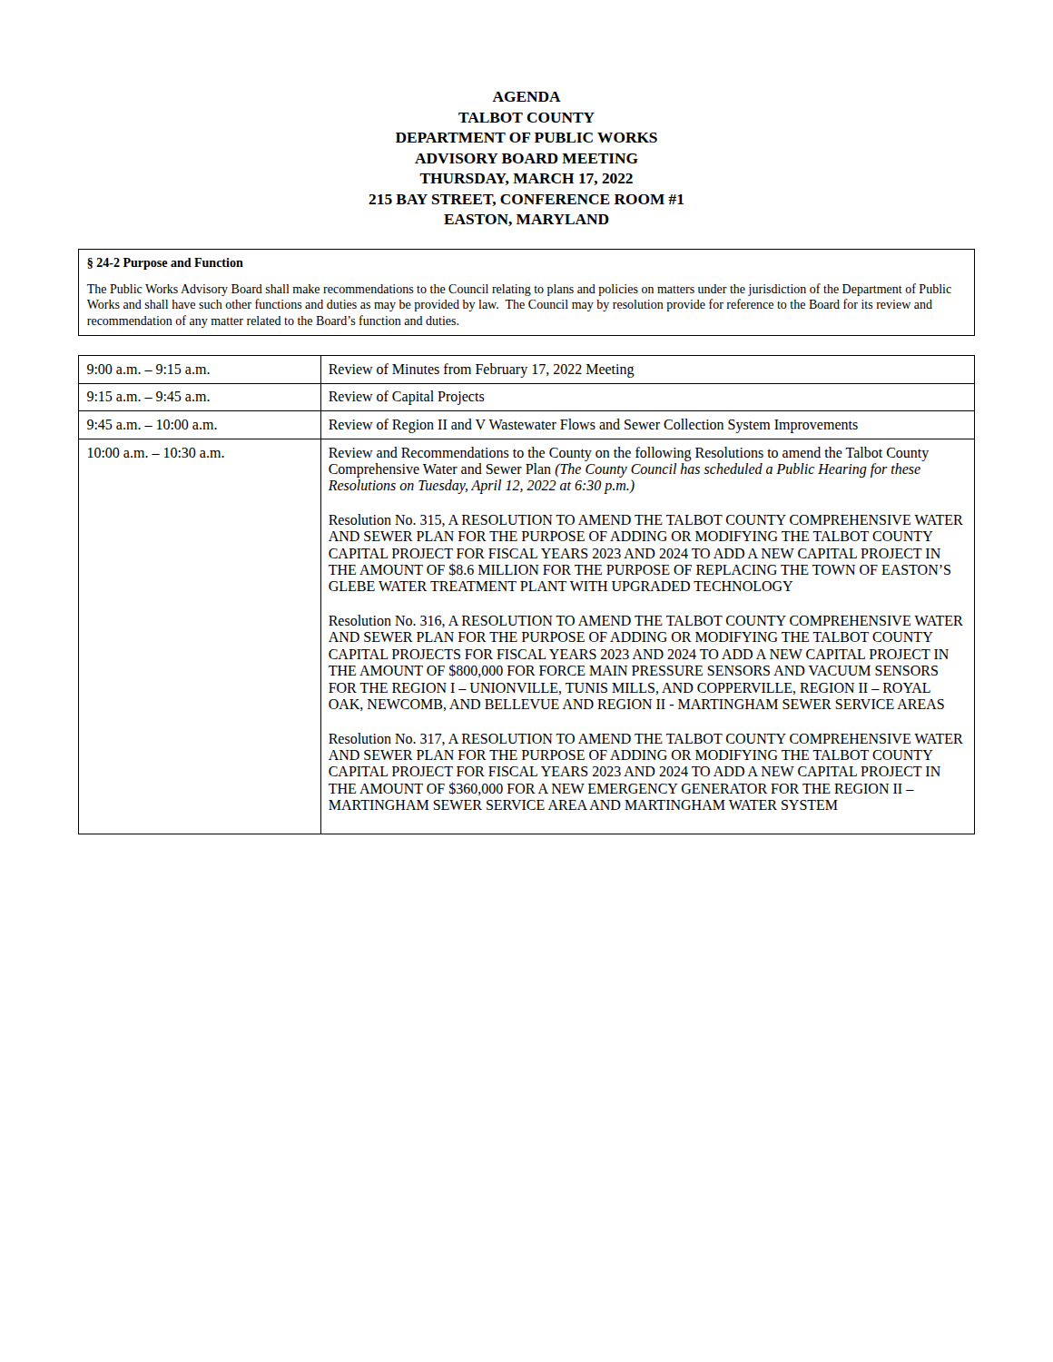AGENDA
TALBOT COUNTY
DEPARTMENT OF PUBLIC WORKS
ADVISORY BOARD MEETING
THURSDAY, MARCH 17, 2022
215 BAY STREET, CONFERENCE ROOM #1
EASTON, MARYLAND
§ 24-2 Purpose and Function
The Public Works Advisory Board shall make recommendations to the Council relating to plans and policies on matters under the jurisdiction of the Department of Public Works and shall have such other functions and duties as may be provided by law. The Council may by resolution provide for reference to the Board for its review and recommendation of any matter related to the Board’s function and duties.
| 9:00 a.m. – 9:15 a.m. | Review of Minutes from February 17, 2022 Meeting |
| 9:15 a.m. – 9:45 a.m. | Review of Capital Projects |
| 9:45 a.m. – 10:00 a.m. | Review of Region II and V Wastewater Flows and Sewer Collection System Improvements |
| 10:00 a.m. – 10:30 a.m. | Review and Recommendations to the County on the following Resolutions to amend the Talbot County Comprehensive Water and Sewer Plan (The County Council has scheduled a Public Hearing for these Resolutions on Tuesday, April 12, 2022 at 6:30 p.m.) Resolution No. 315, A RESOLUTION TO AMEND THE TALBOT COUNTY COMPREHENSIVE WATER AND SEWER PLAN FOR THE PURPOSE OF ADDING OR MODIFYING THE TALBOT COUNTY CAPITAL PROJECT FOR FISCAL YEARS 2023 AND 2024 TO ADD A NEW CAPITAL PROJECT IN THE AMOUNT OF $8.6 MILLION FOR THE PURPOSE OF REPLACING THE TOWN OF EASTON’S GLEBE WATER TREATMENT PLANT WITH UPGRADED TECHNOLOGY Resolution No. 316, A RESOLUTION TO AMEND THE TALBOT COUNTY COMPREHENSIVE WATER AND SEWER PLAN FOR THE PURPOSE OF ADDING OR MODIFYING THE TALBOT COUNTY CAPITAL PROJECTS FOR FISCAL YEARS 2023 AND 2024 TO ADD A NEW CAPITAL PROJECT IN THE AMOUNT OF $800,000 FOR FORCE MAIN PRESSURE SENSORS AND VACUUM SENSORS FOR THE REGION I – UNIONVILLE, TUNIS MILLS, AND COPPERVILLE, REGION II – ROYAL OAK, NEWCOMB, AND BELLEVUE AND REGION II - MARTINGHAM SEWER SERVICE AREAS Resolution No. 317, A RESOLUTION TO AMEND THE TALBOT COUNTY COMPREHENSIVE WATER AND SEWER PLAN FOR THE PURPOSE OF ADDING OR MODIFYING THE TALBOT COUNTY CAPITAL PROJECT FOR FISCAL YEARS 2023 AND 2024 TO ADD A NEW CAPITAL PROJECT IN THE AMOUNT OF $360,000 FOR A NEW EMERGENCY GENERATOR FOR THE REGION II – MARTINGHAM SEWER SERVICE AREA AND MARTINGHAM WATER SYSTEM |